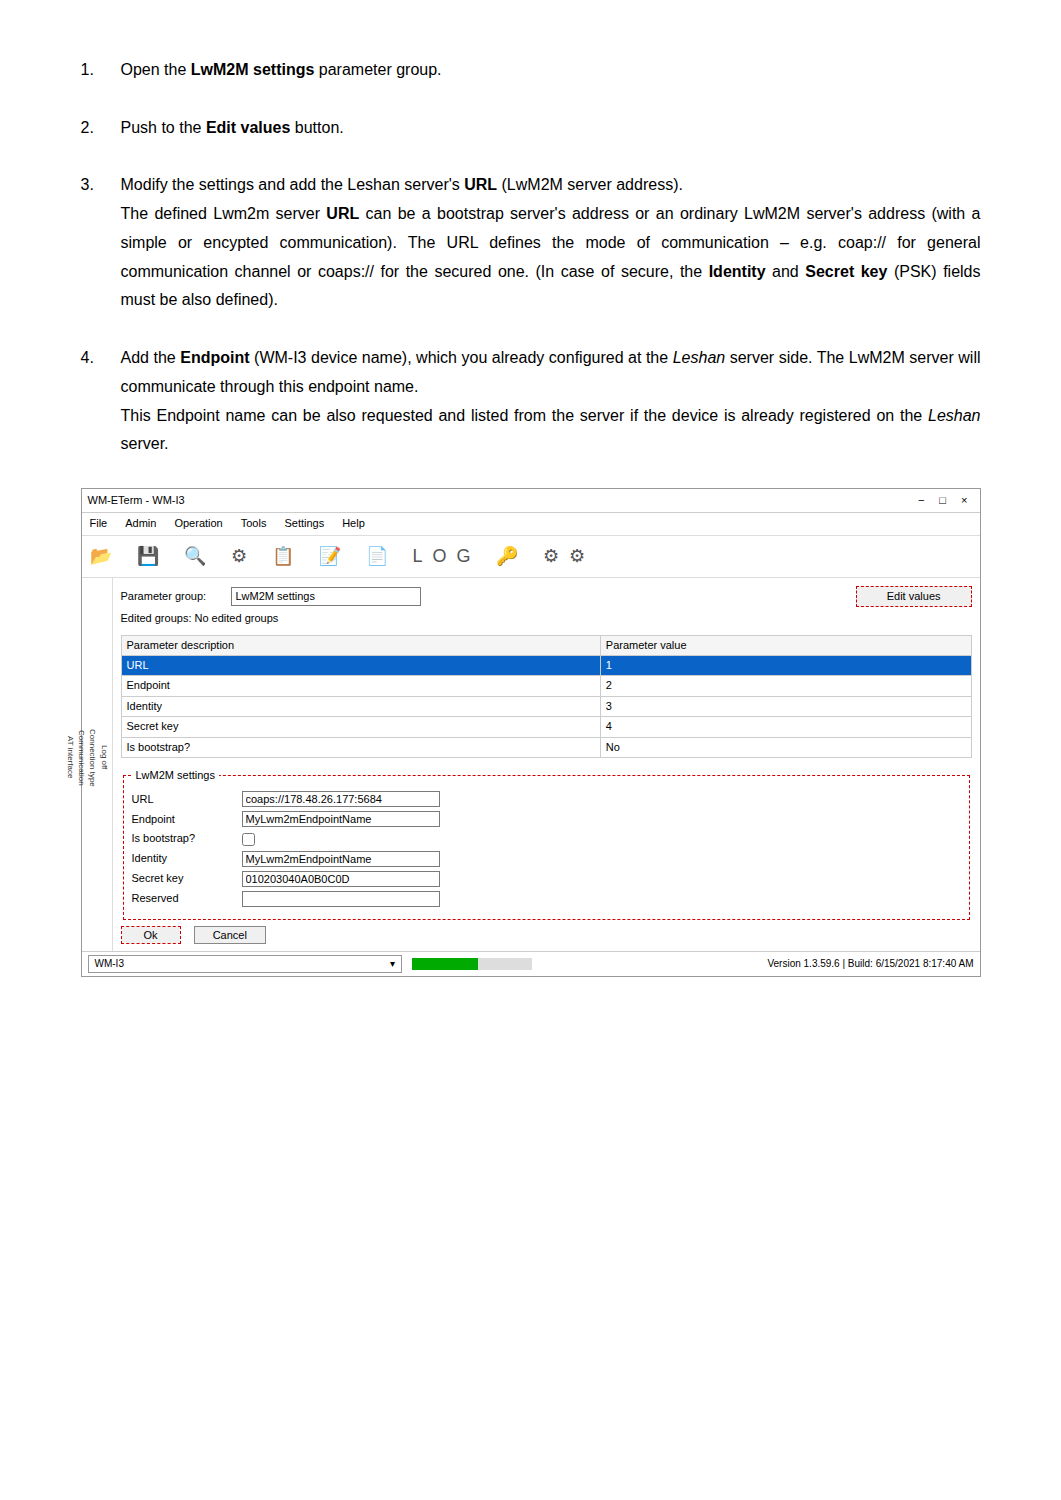Open the LwM2M settings parameter group.
Push to the Edit values button.
Modify the settings and add the Leshan server's URL (LwM2M server address).
The defined Lwm2m server URL can be a bootstrap server's address or an ordinary LwM2M server's address (with a simple or encypted communication). The URL defines the mode of communication – e.g. coap:// for general communication channel or coaps:// for the secured one. (In case of secure, the Identity and Secret key (PSK) fields must be also defined).
Add the Endpoint (WM-I3 device name), which you already configured at the Leshan server side. The LwM2M server will communicate through this endpoint name.
This Endpoint name can be also requested and listed from the server if the device is already registered on the Leshan server.
WM-ETerm - WM-I3 − □ ×
File Admin Operation Tools Settings Help
📂 💾 🔍 ⚙ 📋 📝 📄 LOG 🔑 ⚙⚙
Log off
Connection type
Communication
AT interface
Parameter group: LwM2M settings Edit values
Edited groups: No edited groups
| Parameter description | Parameter value |
| --- | --- |
| URL | 1 |
| Endpoint | 2 |
| Identity | 3 |
| Secret key | 4 |
| Is bootstrap? | No |
LwM2M settings
URL
Endpoint
Is bootstrap?
Identity
Secret key
Reserved
Ok Cancel
WM-I3 ▾ Version 1.3.59.6 | Build: 6/15/2021 8:17:40 AM